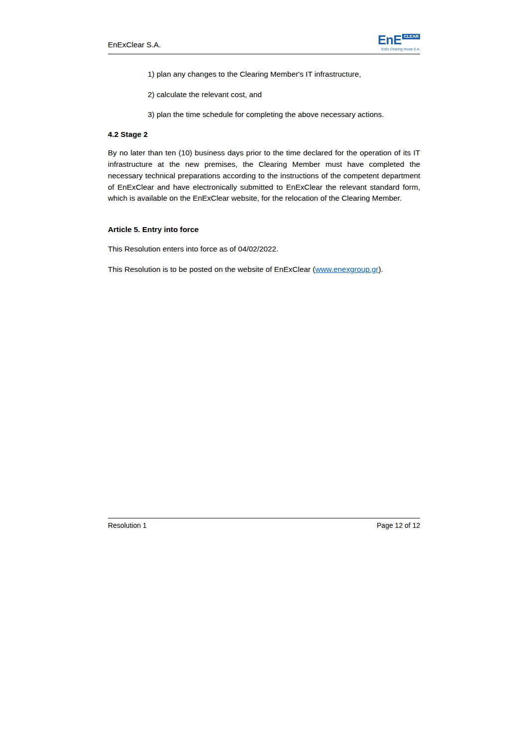EnExClear S.A.
EnE CLEAR
EnEx Clearing House S.A.
1) plan any changes to the Clearing Member's IT infrastructure,
2) calculate the relevant cost, and
3) plan the time schedule for completing the above necessary actions.
4.2 Stage 2
By no later than ten (10) business days prior to the time declared for the operation of its IT infrastructure at the new premises, the Clearing Member must have completed the necessary technical preparations according to the instructions of the competent department of EnExClear and have electronically submitted to EnExClear the relevant standard form, which is available on the EnExClear website, for the relocation of the Clearing Member.
Article 5. Entry into force
This Resolution enters into force as of 04/02/2022.
This Resolution is to be posted on the website of EnExClear (www.enexgroup.gr).
Resolution 1 Page 12 of 12